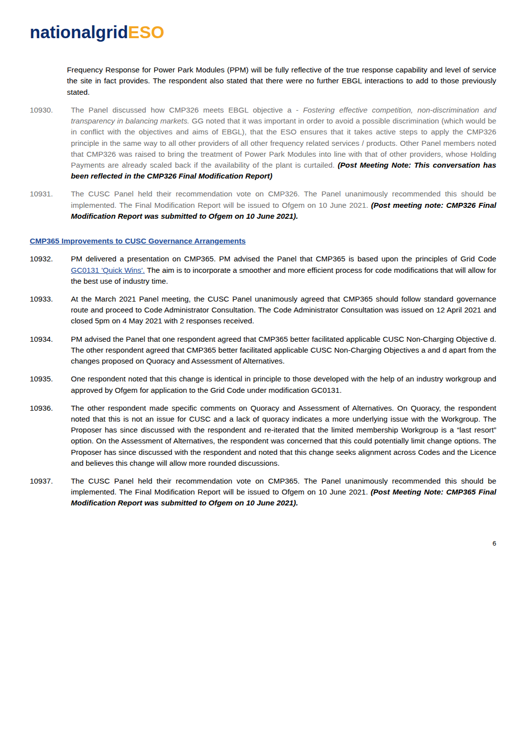national grid ESO
Frequency Response for Power Park Modules (PPM) will be fully reflective of the true response capability and level of service the site in fact provides. The respondent also stated that there were no further EBGL interactions to add to those previously stated.
10930.
The Panel discussed how CMP326 meets EBGL objective a - Fostering effective competition, non-discrimination and transparency in balancing markets. GG noted that it was important in order to avoid a possible discrimination (which would be in conflict with the objectives and aims of EBGL), that the ESO ensures that it takes active steps to apply the CMP326 principle in the same way to all other providers of all other frequency related services / products. Other Panel members noted that CMP326 was raised to bring the treatment of Power Park Modules into line with that of other providers, whose Holding Payments are already scaled back if the availability of the plant is curtailed. (Post Meeting Note: This conversation has been reflected in the CMP326 Final Modification Report)
10931.
The CUSC Panel held their recommendation vote on CMP326. The Panel unanimously recommended this should be implemented. The Final Modification Report will be issued to Ofgem on 10 June 2021. (Post meeting note: CMP326 Final Modification Report was submitted to Ofgem on 10 June 2021).
CMP365 Improvements to CUSC Governance Arrangements
10932.
PM delivered a presentation on CMP365. PM advised the Panel that CMP365 is based upon the principles of Grid Code GC0131 'Quick Wins'. The aim is to incorporate a smoother and more efficient process for code modifications that will allow for the best use of industry time.
10933.
At the March 2021 Panel meeting, the CUSC Panel unanimously agreed that CMP365 should follow standard governance route and proceed to Code Administrator Consultation. The Code Administrator Consultation was issued on 12 April 2021 and closed 5pm on 4 May 2021 with 2 responses received.
10934.
PM advised the Panel that one respondent agreed that CMP365 better facilitated applicable CUSC Non-Charging Objective d. The other respondent agreed that CMP365 better facilitated applicable CUSC Non-Charging Objectives a and d apart from the changes proposed on Quoracy and Assessment of Alternatives.
10935.
One respondent noted that this change is identical in principle to those developed with the help of an industry workgroup and approved by Ofgem for application to the Grid Code under modification GC0131.
10936.
The other respondent made specific comments on Quoracy and Assessment of Alternatives. On Quoracy, the respondent noted that this is not an issue for CUSC and a lack of quoracy indicates a more underlying issue with the Workgroup. The Proposer has since discussed with the respondent and re-iterated that the limited membership Workgroup is a “last resort” option. On the Assessment of Alternatives, the respondent was concerned that this could potentially limit change options. The Proposer has since discussed with the respondent and noted that this change seeks alignment across Codes and the Licence and believes this change will allow more rounded discussions.
10937.
The CUSC Panel held their recommendation vote on CMP365. The Panel unanimously recommended this should be implemented. The Final Modification Report will be issued to Ofgem on 10 June 2021. (Post Meeting Note: CMP365 Final Modification Report was submitted to Ofgem on 10 June 2021).
6